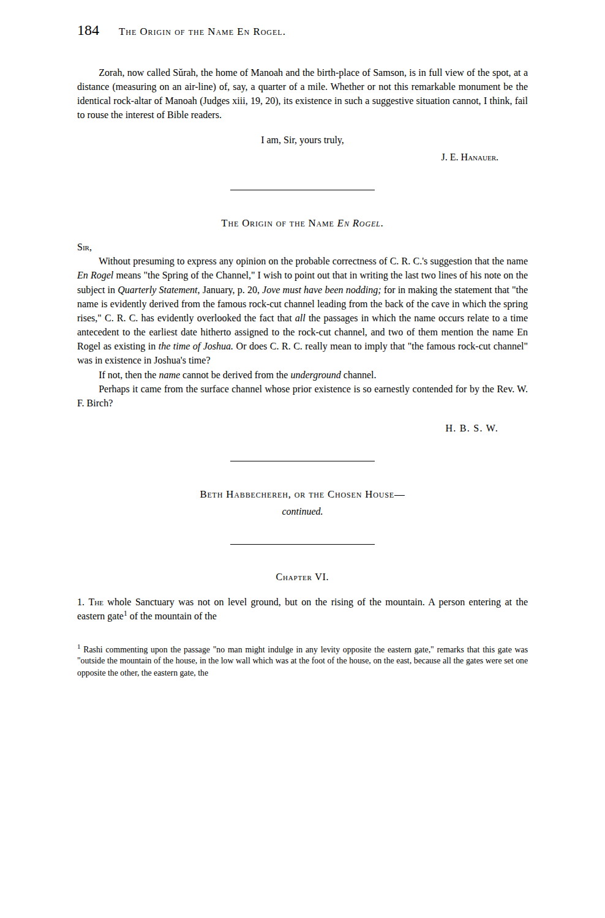184 The Origin of the Name En Rogel.
Zorah, now called Sŭrah, the home of Manoah and the birth-place of Samson, is in full view of the spot, at a distance (measuring on an air-line) of, say, a quarter of a mile. Whether or not this remarkable monument be the identical rock-altar of Manoah (Judges xiii, 19, 20), its existence in such a suggestive situation cannot, I think, fail to rouse the interest of Bible readers.
I am, Sir, yours truly,
J. E. Hanauer.
The Origin of the Name En Rogel.
Sir,
Without presuming to express any opinion on the probable correctness of C. R. C.'s suggestion that the name En Rogel means "the Spring of the Channel," I wish to point out that in writing the last two lines of his note on the subject in Quarterly Statement, January, p. 20, Jove must have been nodding; for in making the statement that "the name is evidently derived from the famous rock-cut channel leading from the back of the cave in which the spring rises," C. R. C. has evidently overlooked the fact that all the passages in which the name occurs relate to a time antecedent to the earliest date hitherto assigned to the rock-cut channel, and two of them mention the name En Rogel as existing in the time of Joshua. Or does C. R. C. really mean to imply that "the famous rock-cut channel" was in existence in Joshua's time?
If not, then the name cannot be derived from the underground channel.
Perhaps it came from the surface channel whose prior existence is so earnestly contended for by the Rev. W. F. Birch?
H. B. S. W.
Beth Habbechereh, or the Chosen House—
continued.
Chapter VI.
1. The whole Sanctuary was not on level ground, but on the rising of the mountain. A person entering at the eastern gate1 of the mountain of the
1 Rashi commenting upon the passage "no man might indulge in any levity opposite the eastern gate," remarks that this gate was "outside the mountain of the house, in the low wall which was at the foot of the house, on the east, because all the gates were set one opposite the other, the eastern gate, the